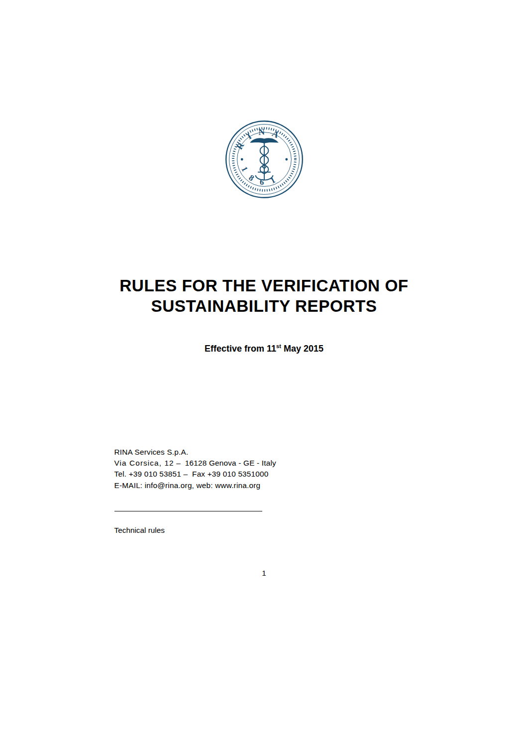R I N A 1 8 6 1
RULES FOR THE VERIFICATION OF
SUSTAINABILITY REPORTS
Effective from 11st May 2015
RINA Services S.p.A.
Via Corsica, 12 – 16128 Genova - GE - Italy
Tel. +39 010 53851 – Fax +39 010 5351000
E-MAIL: info@rina.org, web: www.rina.org
Technical rules
1